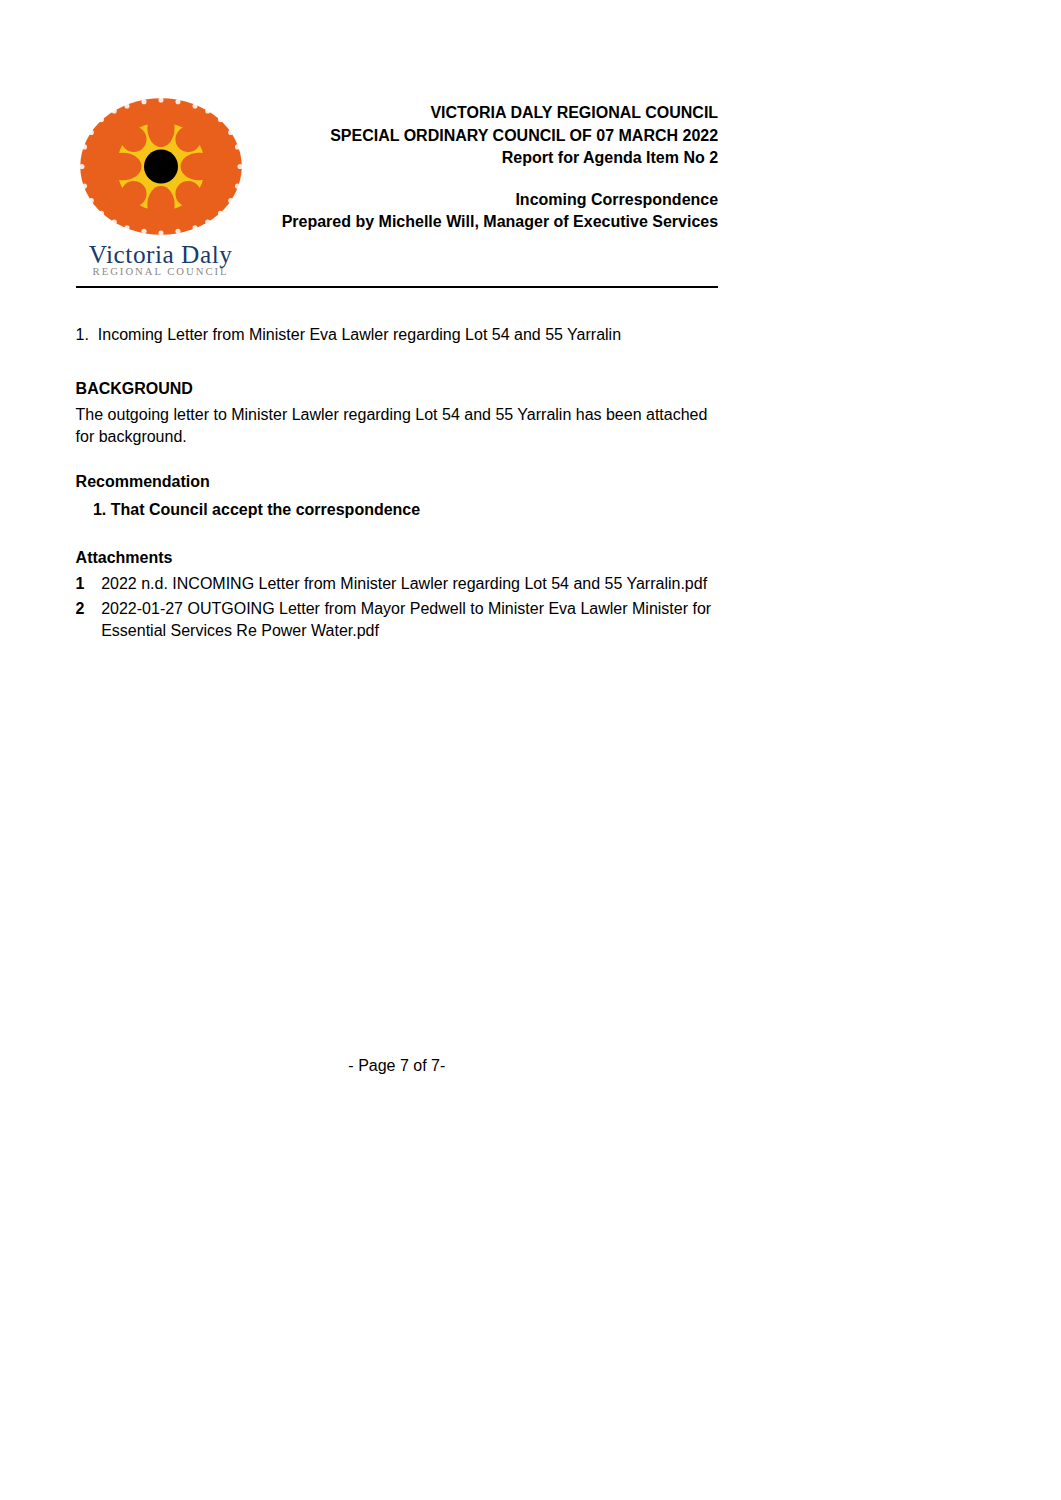Victoria Daly REGIONAL COUNCIL
VICTORIA DALY REGIONAL COUNCIL SPECIAL ORDINARY COUNCIL OF 07 MARCH 2022 Report for Agenda Item No 2
Incoming Correspondence Prepared by Michelle Will, Manager of Executive Services
1. Incoming Letter from Minister Eva Lawler regarding Lot 54 and 55 Yarralin
BACKGROUND
The outgoing letter to Minister Lawler regarding Lot 54 and 55 Yarralin has been attached for background.
Recommendation
That Council accept the correspondence
Attachments
1
2022 n.d. INCOMING Letter from Minister Lawler regarding Lot 54 and 55 Yarralin.pdf
2
2022-01-27 OUTGOING Letter from Mayor Pedwell to Minister Eva Lawler Minister for Essential Services Re Power Water.pdf
- Page 7 of 7-